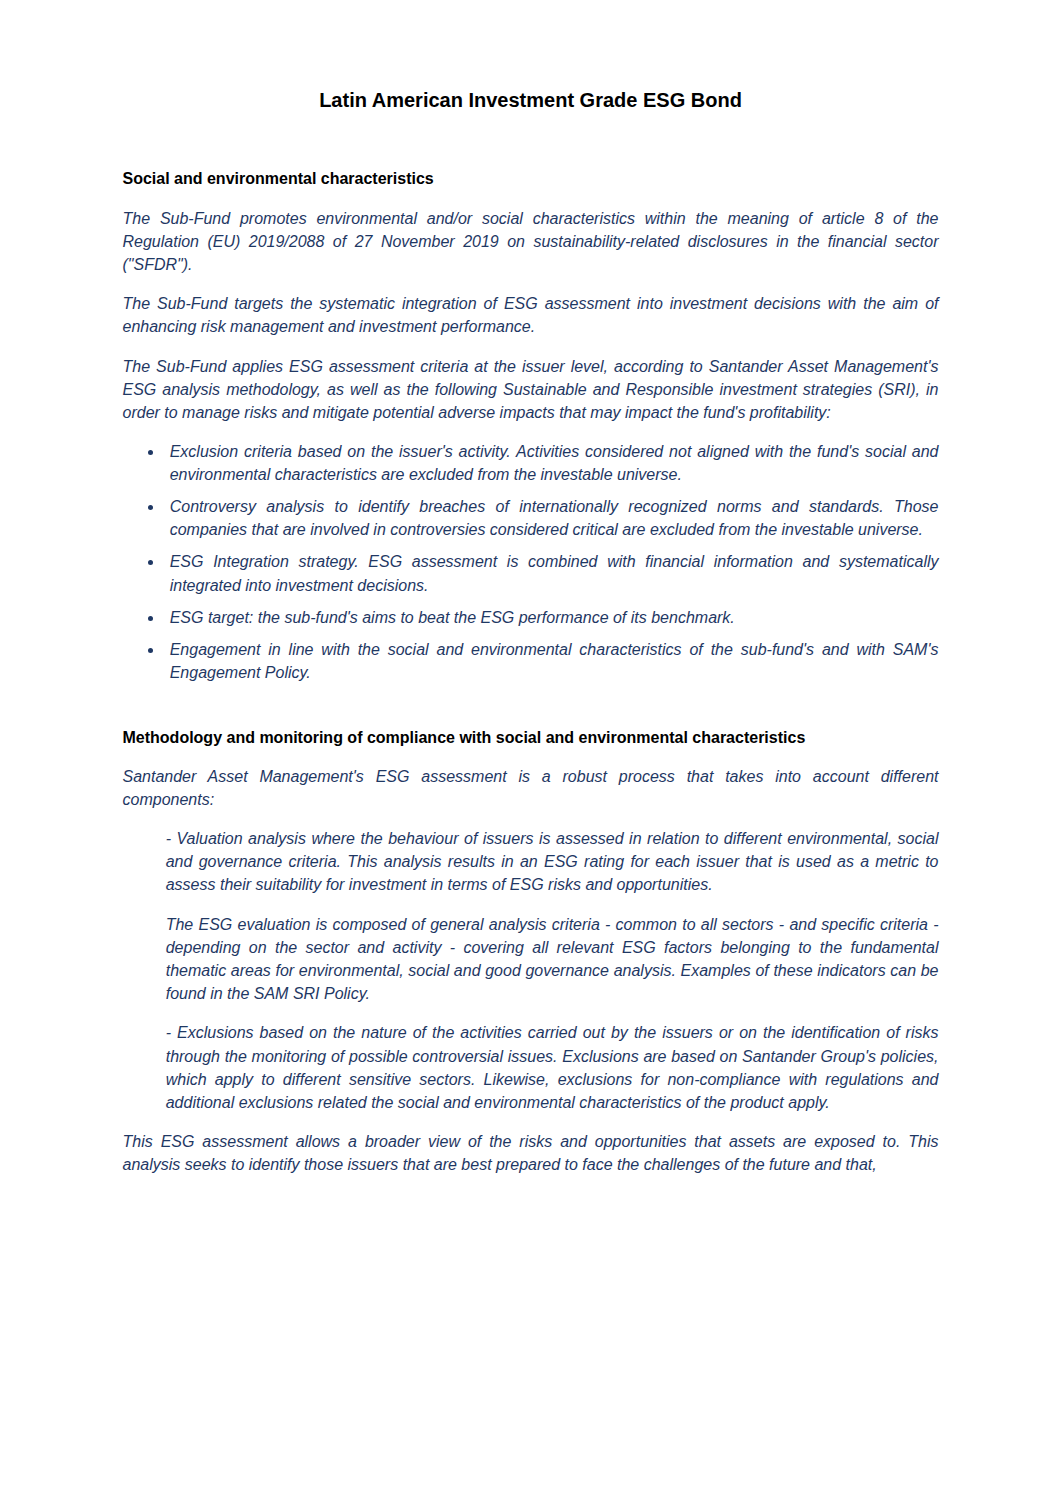Latin American Investment Grade ESG Bond
Social and environmental characteristics
The Sub-Fund promotes environmental and/or social characteristics within the meaning of article 8 of the Regulation (EU) 2019/2088 of 27 November 2019 on sustainability-related disclosures in the financial sector ("SFDR").
The Sub-Fund targets the systematic integration of ESG assessment into investment decisions with the aim of enhancing risk management and investment performance.
The Sub-Fund applies ESG assessment criteria at the issuer level, according to Santander Asset Management's ESG analysis methodology, as well as the following Sustainable and Responsible investment strategies (SRI), in order to manage risks and mitigate potential adverse impacts that may impact the fund's profitability:
Exclusion criteria based on the issuer's activity. Activities considered not aligned with the fund's social and environmental characteristics are excluded from the investable universe.
Controversy analysis to identify breaches of internationally recognized norms and standards. Those companies that are involved in controversies considered critical are excluded from the investable universe.
ESG Integration strategy. ESG assessment is combined with financial information and systematically integrated into investment decisions.
ESG target: the sub-fund's aims to beat the ESG performance of its benchmark.
Engagement in line with the social and environmental characteristics of the sub-fund's and with SAM's Engagement Policy.
Methodology and monitoring of compliance with social and environmental characteristics
Santander Asset Management's ESG assessment is a robust process that takes into account different components:
- Valuation analysis where the behaviour of issuers is assessed in relation to different environmental, social and governance criteria. This analysis results in an ESG rating for each issuer that is used as a metric to assess their suitability for investment in terms of ESG risks and opportunities.
The ESG evaluation is composed of general analysis criteria - common to all sectors - and specific criteria - depending on the sector and activity - covering all relevant ESG factors belonging to the fundamental thematic areas for environmental, social and good governance analysis. Examples of these indicators can be found in the SAM SRI Policy.
- Exclusions based on the nature of the activities carried out by the issuers or on the identification of risks through the monitoring of possible controversial issues. Exclusions are based on Santander Group's policies, which apply to different sensitive sectors. Likewise, exclusions for non-compliance with regulations and additional exclusions related the social and environmental characteristics of the product apply.
This ESG assessment allows a broader view of the risks and opportunities that assets are exposed to. This analysis seeks to identify those issuers that are best prepared to face the challenges of the future and that,